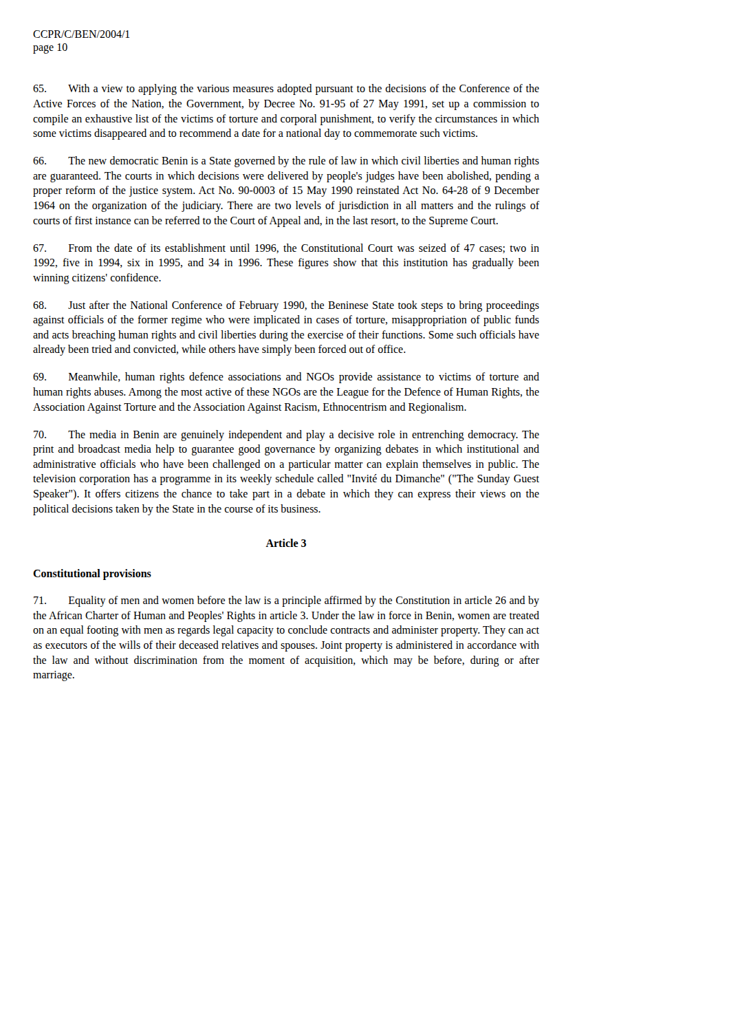CCPR/C/BEN/2004/1
page 10
65. With a view to applying the various measures adopted pursuant to the decisions of the Conference of the Active Forces of the Nation, the Government, by Decree No. 91-95 of 27 May 1991, set up a commission to compile an exhaustive list of the victims of torture and corporal punishment, to verify the circumstances in which some victims disappeared and to recommend a date for a national day to commemorate such victims.
66. The new democratic Benin is a State governed by the rule of law in which civil liberties and human rights are guaranteed. The courts in which decisions were delivered by people's judges have been abolished, pending a proper reform of the justice system. Act No. 90-0003 of 15 May 1990 reinstated Act No. 64-28 of 9 December 1964 on the organization of the judiciary. There are two levels of jurisdiction in all matters and the rulings of courts of first instance can be referred to the Court of Appeal and, in the last resort, to the Supreme Court.
67. From the date of its establishment until 1996, the Constitutional Court was seized of 47 cases; two in 1992, five in 1994, six in 1995, and 34 in 1996. These figures show that this institution has gradually been winning citizens' confidence.
68. Just after the National Conference of February 1990, the Beninese State took steps to bring proceedings against officials of the former regime who were implicated in cases of torture, misappropriation of public funds and acts breaching human rights and civil liberties during the exercise of their functions. Some such officials have already been tried and convicted, while others have simply been forced out of office.
69. Meanwhile, human rights defence associations and NGOs provide assistance to victims of torture and human rights abuses. Among the most active of these NGOs are the League for the Defence of Human Rights, the Association Against Torture and the Association Against Racism, Ethnocentrism and Regionalism.
70. The media in Benin are genuinely independent and play a decisive role in entrenching democracy. The print and broadcast media help to guarantee good governance by organizing debates in which institutional and administrative officials who have been challenged on a particular matter can explain themselves in public. The television corporation has a programme in its weekly schedule called "Invité du Dimanche" ("The Sunday Guest Speaker"). It offers citizens the chance to take part in a debate in which they can express their views on the political decisions taken by the State in the course of its business.
Article 3
Constitutional provisions
71. Equality of men and women before the law is a principle affirmed by the Constitution in article 26 and by the African Charter of Human and Peoples' Rights in article 3. Under the law in force in Benin, women are treated on an equal footing with men as regards legal capacity to conclude contracts and administer property. They can act as executors of the wills of their deceased relatives and spouses. Joint property is administered in accordance with the law and without discrimination from the moment of acquisition, which may be before, during or after marriage.